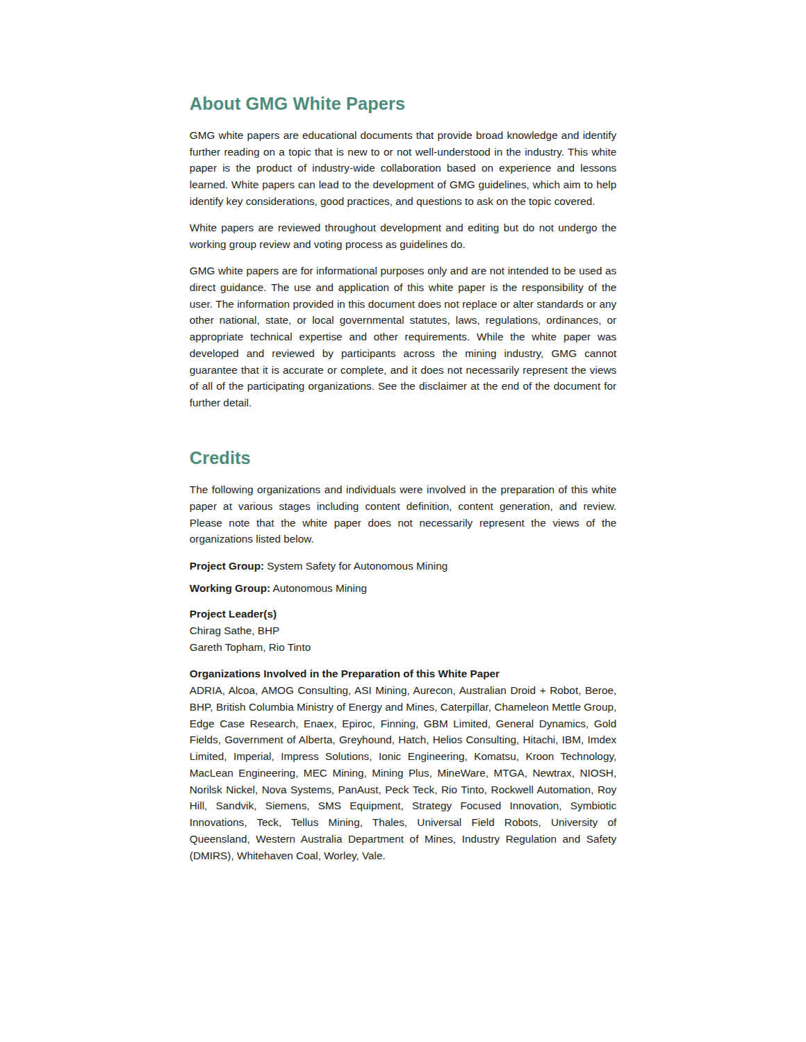About GMG White Papers
GMG white papers are educational documents that provide broad knowledge and identify further reading on a topic that is new to or not well-understood in the industry. This white paper is the product of industry-wide collaboration based on experience and lessons learned. White papers can lead to the development of GMG guidelines, which aim to help identify key considerations, good practices, and questions to ask on the topic covered.
White papers are reviewed throughout development and editing but do not undergo the working group review and voting process as guidelines do.
GMG white papers are for informational purposes only and are not intended to be used as direct guidance. The use and application of this white paper is the responsibility of the user. The information provided in this document does not replace or alter standards or any other national, state, or local governmental statutes, laws, regulations, ordinances, or appropriate technical expertise and other requirements. While the white paper was developed and reviewed by participants across the mining industry, GMG cannot guarantee that it is accurate or complete, and it does not necessarily represent the views of all of the participating organizations. See the disclaimer at the end of the document for further detail.
Credits
The following organizations and individuals were involved in the preparation of this white paper at various stages including content definition, content generation, and review. Please note that the white paper does not necessarily represent the views of the organizations listed below.
Project Group: System Safety for Autonomous Mining
Working Group: Autonomous Mining
Project Leader(s)
Chirag Sathe, BHP Gareth Topham, Rio Tinto
Organizations Involved in the Preparation of this White Paper
ADRIA, Alcoa, AMOG Consulting, ASI Mining, Aurecon, Australian Droid + Robot, Beroe, BHP, British Columbia Ministry of Energy and Mines, Caterpillar, Chameleon Mettle Group, Edge Case Research, Enaex, Epiroc, Finning, GBM Limited, General Dynamics, Gold Fields, Government of Alberta, Greyhound, Hatch, Helios Consulting, Hitachi, IBM, Imdex Limited, Imperial, Impress Solutions, Ionic Engineering, Komatsu, Kroon Technology, MacLean Engineering, MEC Mining, Mining Plus, MineWare, MTGA, Newtrax, NIOSH, Norilsk Nickel, Nova Systems, PanAust, Peck Teck, Rio Tinto, Rockwell Automation, Roy Hill, Sandvik, Siemens, SMS Equipment, Strategy Focused Innovation, Symbiotic Innovations, Teck, Tellus Mining, Thales, Universal Field Robots, University of Queensland, Western Australia Department of Mines, Industry Regulation and Safety (DMIRS), Whitehaven Coal, Worley, Vale.